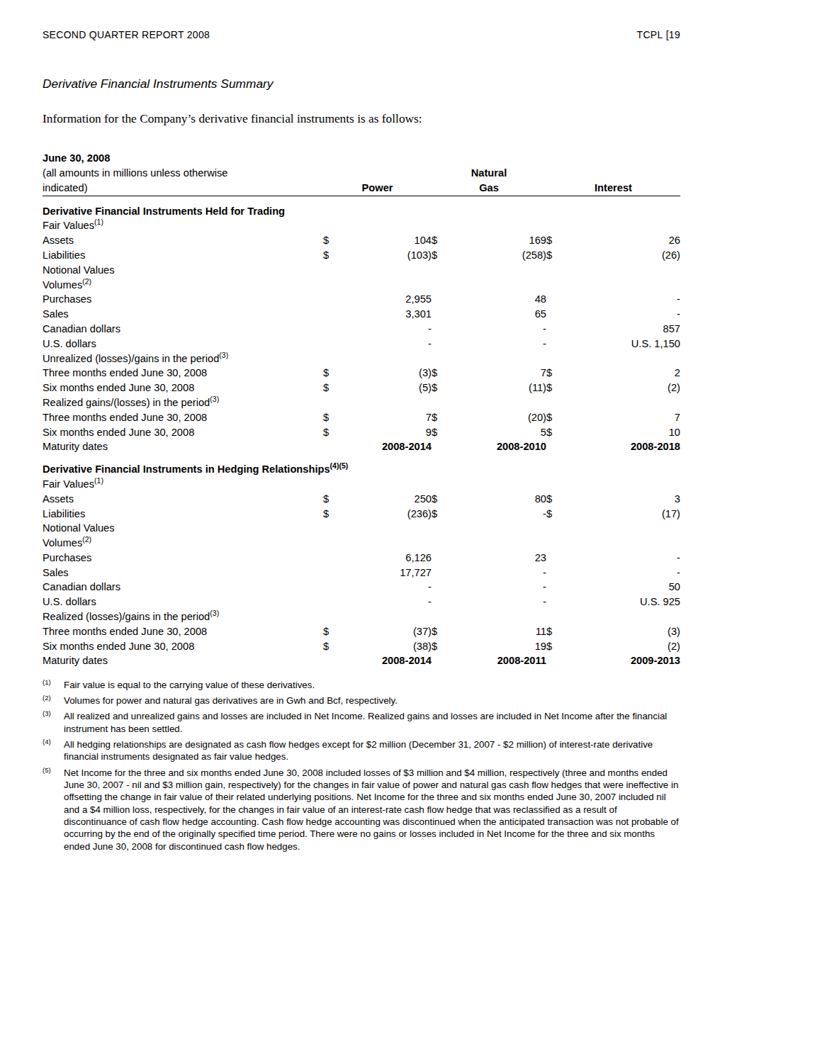SECOND QUARTER REPORT 2008
TCPL [19
Derivative Financial Instruments Summary
Information for the Company’s derivative financial instruments is as follows:
| June 30, 2008 | |
| (all amounts in millions unless otherwise | | Natural | |
| indicated) | Power | Gas | Interest |
| Derivative Financial Instruments Held for Trading | |
| Fair Values (1) | |
| Assets | $ | 104 | $ | 169 | $ | 26 |
| Liabilities | $ | (103) | $ | (258) | $ | (26) |
| Notional Values | |
| Volumes (2) | |
| Purchases | | 2,955 | | 48 | | - |
| Sales | | 3,301 | | 65 | | - |
| Canadian dollars | | - | | - | | 857 |
| U.S. dollars | | - | | - | | U.S. 1,150 |
| Unrealized (losses)/gains in the period (3) | |
| Three months ended June 30, 2008 | $ | (3) | $ | 7 | $ | 2 |
| Six months ended June 30, 2008 | $ | (5) | $ | (11) | $ | (2) |
| Realized gains/(losses) in the period (3) | |
| Three months ended June 30, 2008 | $ | 7 | $ | (20) | $ | 7 |
| Six months ended June 30, 2008 | $ | 9 | $ | 5 | $ | 10 |
| Maturity dates | 2008-2014 | 2008-2010 | 2008-2018 |
| Derivative Financial Instruments in Hedging Relationships (4)(5) |
| Fair Values (1) | |
| Assets | $ | 250 | $ | 80 | $ | 3 |
| Liabilities | $ | (236) | $ | - | $ | (17) |
| Notional Values | |
| Volumes (2) | |
| Purchases | | 6,126 | | 23 | | - |
| Sales | | 17,727 | | - | | - |
| Canadian dollars | | - | | - | | 50 |
| U.S. dollars | | - | | - | | U.S. 925 |
| Realized (losses)/gains in the period (3) | |
| Three months ended June 30, 2008 | $ | (37) | $ | 11 | $ | (3) |
| Six months ended June 30, 2008 | $ | (38) | $ | 19 | $ | (2) |
| Maturity dates | 2008-2014 | 2008-2011 | 2009-2013 |
(1) Fair value is equal to the carrying value of these derivatives.
(2) Volumes for power and natural gas derivatives are in Gwh and Bcf, respectively.
(3) All realized and unrealized gains and losses are included in Net Income. Realized gains and losses are included in Net Income after the financial instrument has been settled.
(4) All hedging relationships are designated as cash flow hedges except for $2 million (December 31, 2007 - $2 million) of interest-rate derivative financial instruments designated as fair value hedges.
(5) Net Income for the three and six months ended June 30, 2008 included losses of $3 million and $4 million, respectively (three and months ended June 30, 2007 - nil and $3 million gain, respectively) for the changes in fair value of power and natural gas cash flow hedges that were ineffective in offsetting the change in fair value of their related underlying positions. Net Income for the three and six months ended June 30, 2007 included nil and a $4 million loss, respectively, for the changes in fair value of an interest-rate cash flow hedge that was reclassified as a result of discontinuance of cash flow hedge accounting. Cash flow hedge accounting was discontinued when the anticipated transaction was not probable of occurring by the end of the originally specified time period. There were no gains or losses included in Net Income for the three and six months ended June 30, 2008 for discontinued cash flow hedges.